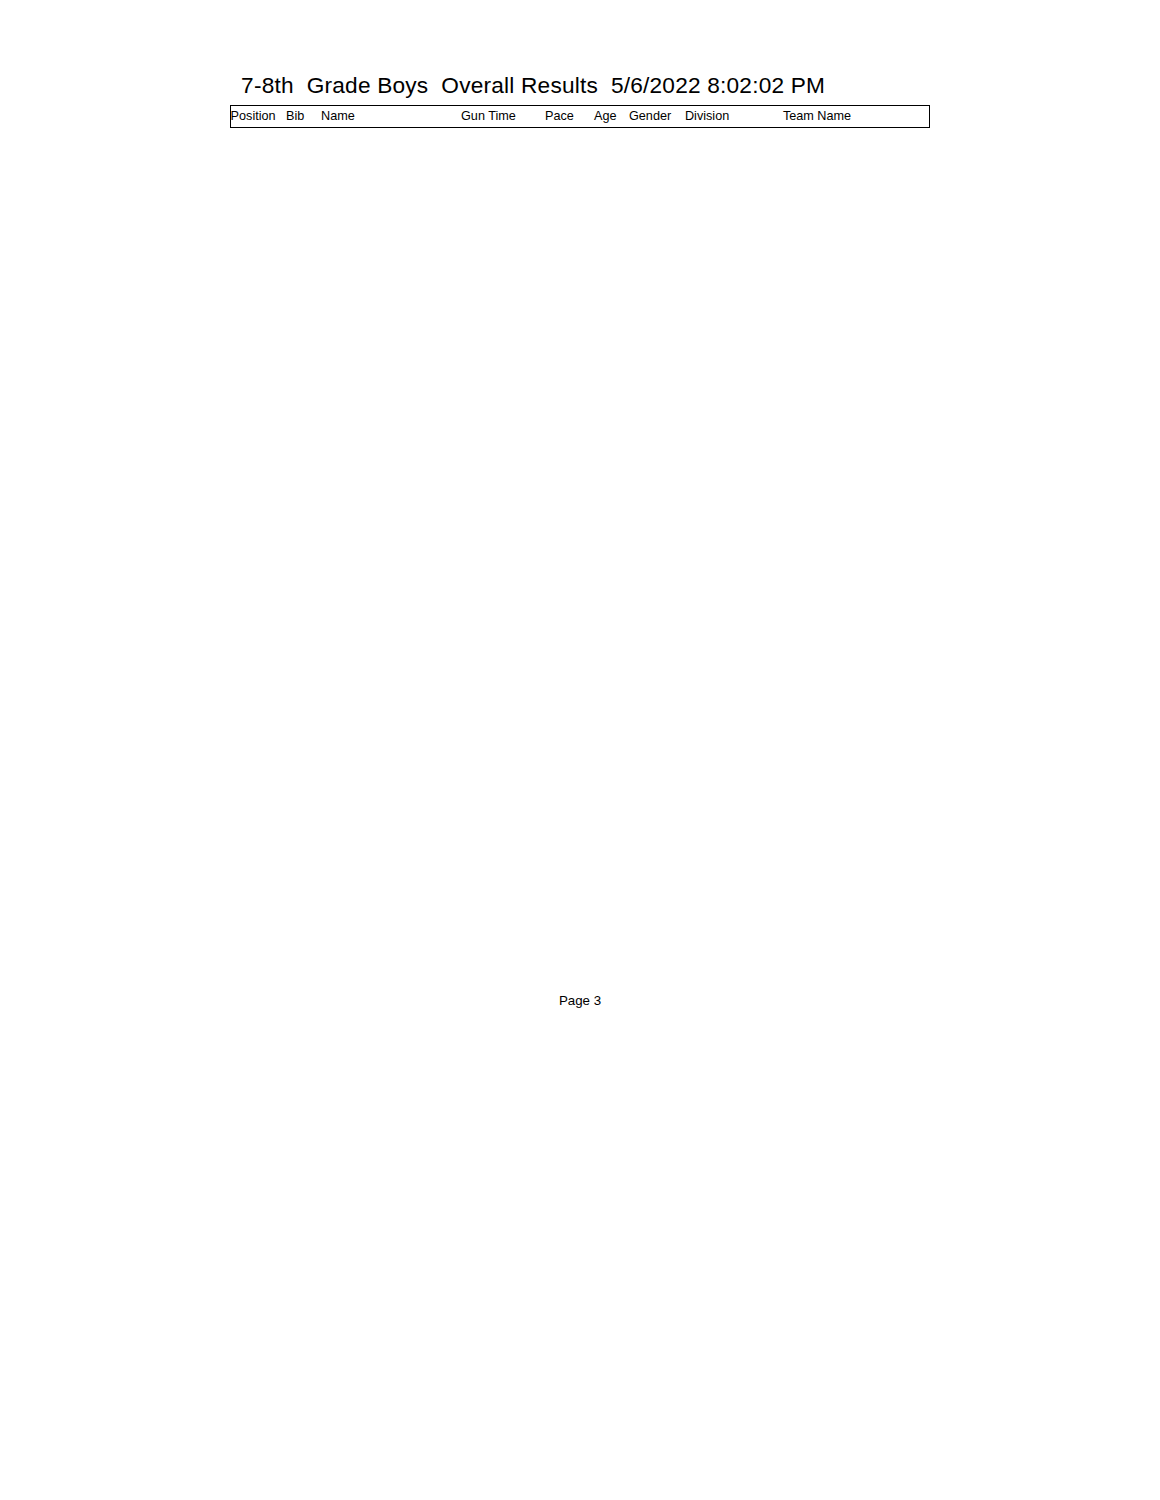7-8th Grade Boys Overall Results 5/6/2022 8:02:02 PM
| Position | Bib | Name | Gun Time | Pace | Age | Gender | Division | Team Name |
| --- | --- | --- | --- | --- | --- | --- | --- | --- |
Page 3